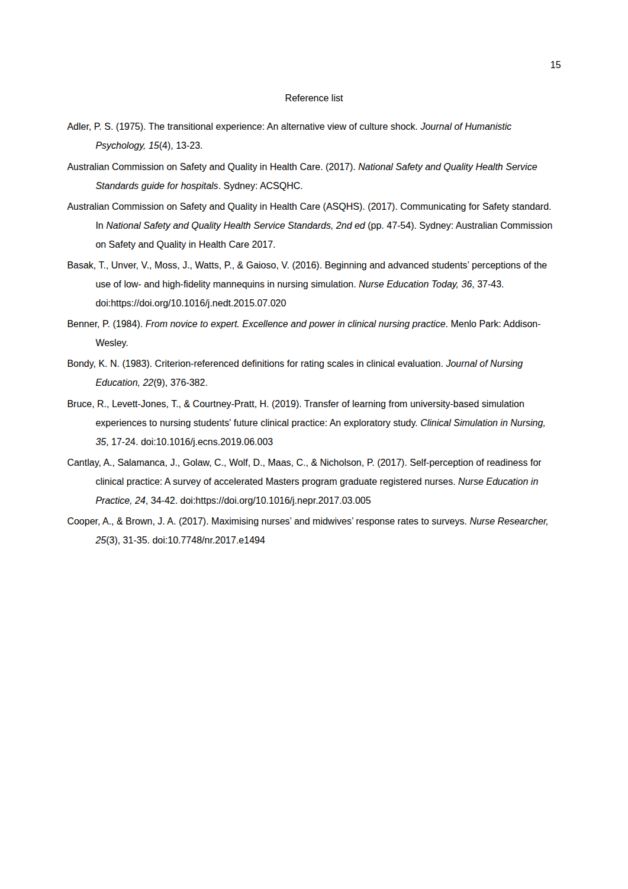15
Reference list
Adler, P. S. (1975). The transitional experience: An alternative view of culture shock. Journal of Humanistic Psychology, 15(4), 13-23.
Australian Commission on Safety and Quality in Health Care. (2017). National Safety and Quality Health Service Standards guide for hospitals. Sydney: ACSQHC.
Australian Commission on Safety and Quality in Health Care (ASQHS). (2017). Communicating for Safety standard. In National Safety and Quality Health Service Standards, 2nd ed (pp. 47-54). Sydney: Australian Commission on Safety and Quality in Health Care 2017.
Basak, T., Unver, V., Moss, J., Watts, P., & Gaioso, V. (2016). Beginning and advanced students’ perceptions of the use of low- and high-fidelity mannequins in nursing simulation. Nurse Education Today, 36, 37-43. doi:https://doi.org/10.1016/j.nedt.2015.07.020
Benner, P. (1984). From novice to expert. Excellence and power in clinical nursing practice. Menlo Park: Addison-Wesley.
Bondy, K. N. (1983). Criterion-referenced definitions for rating scales in clinical evaluation. Journal of Nursing Education, 22(9), 376-382.
Bruce, R., Levett-Jones, T., & Courtney-Pratt, H. (2019). Transfer of learning from university-based simulation experiences to nursing students' future clinical practice: An exploratory study. Clinical Simulation in Nursing, 35, 17-24. doi:10.1016/j.ecns.2019.06.003
Cantlay, A., Salamanca, J., Golaw, C., Wolf, D., Maas, C., & Nicholson, P. (2017). Self-perception of readiness for clinical practice: A survey of accelerated Masters program graduate registered nurses. Nurse Education in Practice, 24, 34-42. doi:https://doi.org/10.1016/j.nepr.2017.03.005
Cooper, A., & Brown, J. A. (2017). Maximising nurses’ and midwives’ response rates to surveys. Nurse Researcher, 25(3), 31-35. doi:10.7748/nr.2017.e1494